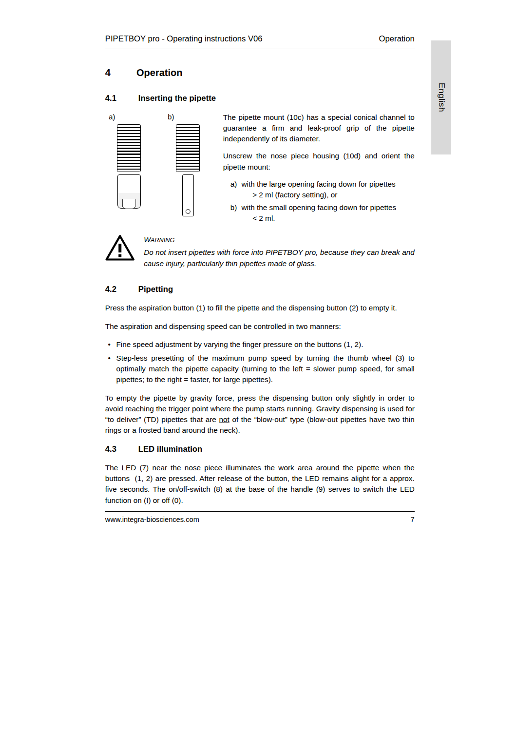English
PIPETBOY pro - Operating instructions V06
Operation
4 Operation
4.1 Inserting the pipette
a)
b)
The pipette mount (10c) has a special conical channel to guarantee a firm and leak-proof grip of the pipette independently of its diameter.
Unscrew the nose piece housing (10d) and orient the pipette mount:
a) with the large opening facing down for pipettes> 2 ml (factory setting), or
b) with the small opening facing down for pipettes< 2 ml.
WARNING
Do not insert pipettes with force into PIPETBOY pro, because they can break and cause injury, particularly thin pipettes made of glass.
4.2 Pipetting
Press the aspiration button (1) to fill the pipette and the dispensing button (2) to empty it.
The aspiration and dispensing speed can be controlled in two manners:
Fine speed adjustment by varying the finger pressure on the buttons (1, 2).
Step-less presetting of the maximum pump speed by turning the thumb wheel (3) to optimally match the pipette capacity (turning to the left = slower pump speed, for small pipettes; to the right = faster, for large pipettes).
To empty the pipette by gravity force, press the dispensing button only slightly in order to avoid reaching the trigger point where the pump starts running. Gravity dispensing is used for “to deliver” (TD) pipettes that are not of the “blow-out” type (blow-out pipettes have two thin rings or a frosted band around the neck).
4.3 LED illumination
The LED (7) near the nose piece illuminates the work area around the pipette when the buttons (1, 2) are pressed. After release of the button, the LED remains alight for a approx. five seconds. The on/off-switch (8) at the base of the handle (9) serves to switch the LED function on (I) or off (0).
www.integra-biosciences.com
7